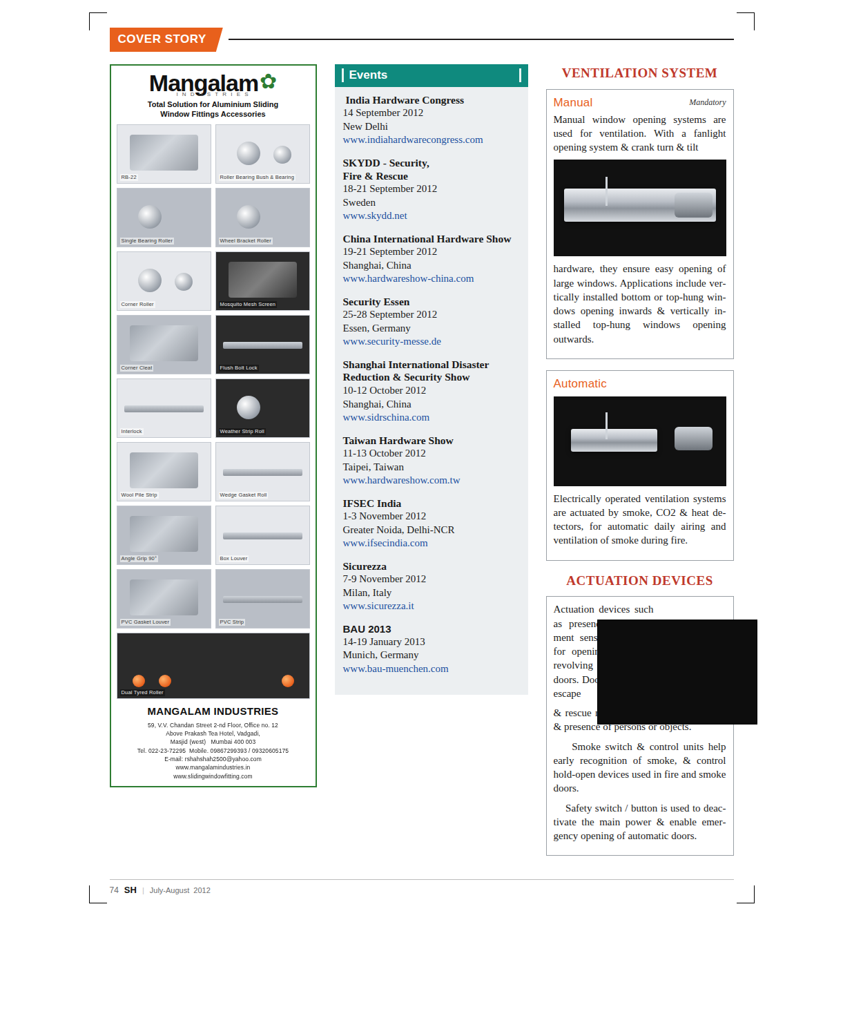COVER STORY
Mangalam✿
I N D U S T R I E S
Total Solution for Aluminium Sliding
Window Fittings Accessories
RB-22
Roller Bearing Bush & Bearing
Single Bearing Roller
Wheel Bracket Roller
Corner Roller
Mosquito Mesh Screen
Corner Cleat
Flush Bolt Lock
Interlock
Weather Strip Roll
Wool Pile Strip
Wedge Gasket Roll
Angle Grip 90°
Box Louver
PVC Gasket Louver
PVC Strip
Dual Tyred Roller
MANGALAM INDUSTRIES
59, V.V. Chandan Street 2-nd Floor, Office no. 12
Above Prakash Tea Hotel, Vadgadi,
Masjid (west) Mumbai 400 003
Tel. 022-23-72295 Mobile. 09867299393 / 09320605175
E-mail: rshahshah2500@yahoo.com
www.mangalamindustries.in
www.slidingwindowfitting.com
Events
India Hardware Congress
14 September 2012
New Delhi
www.indiahardwarecongress.com
SKYDD - Security,
Fire & Rescue
18-21 September 2012
Sweden
www.skydd.net
China International Hardware Show
19-21 September 2012
Shanghai, China
www.hardwareshow-china.com
Security Essen
25-28 September 2012
Essen, Germany
www.security-messe.de
Shanghai International Disaster Reduction & Security Show
10-12 October 2012
Shanghai, China
www.sidrschina.com
Taiwan Hardware Show
11-13 October 2012
Taipei, Taiwan
www.hardwareshow.com.tw
IFSEC India
1-3 November 2012
Greater Noida, Delhi-NCR
www.ifsecindia.com
Sicurezza
7-9 November 2012
Milan, Italy
www.sicurezza.it
BAU 2013
14-19 January 2013
Munich, Germany
www.bau-muenchen.com
VENTILATION SYSTEM
Mandatory
Manual
Manual window opening systems are used for ventilation. With a fanlight opening system & crank turn & tilt
hardware, they ensure easy opening of large windows. Applications include vertically installed bottom or top-hung windows opening inwards & vertically installed top-hung windows opening outwards.
Automatic
Electrically operated ventilation systems are actuated by smoke, CO2 & heat detectors, for automatic daily airing and ventilation of smoke during fire.
ACTUATION DEVICES
Actuation devices such as presence & movement sensors are used for opening of swing, revolving & sliding doors. Doors situated in escape
& rescue routes, by detecting movement & presence of persons or objects.
Smoke switch & control units help early recognition of smoke, & control hold-open devices used in fire and smoke doors.
Safety switch / button is used to deactivate the main power & enable emergency opening of automatic doors.
74 SH | July-August 2012